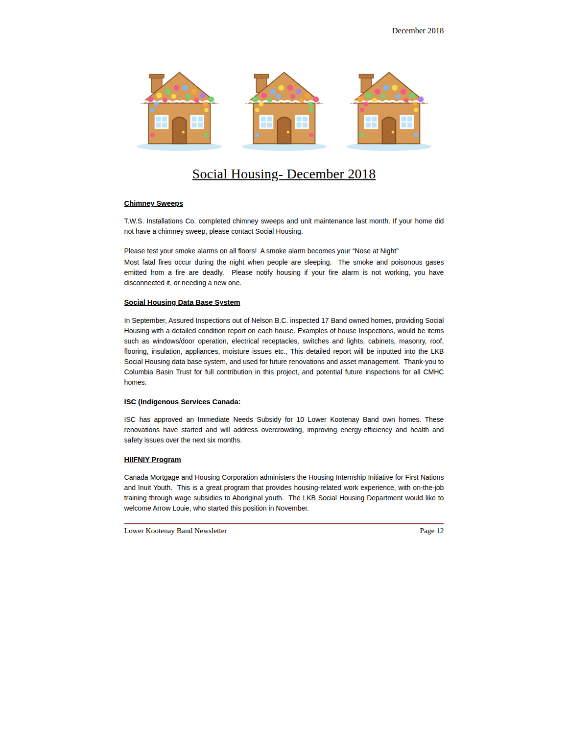December 2018
Social Housing- December 2018
Chimney Sweeps
T.W.S. Installations Co. completed chimney sweeps and unit maintenance last month. If your home did not have a chimney sweep, please contact Social Housing.
Please test your smoke alarms on all floors! A smoke alarm becomes your “Nose at Night”
Most fatal fires occur during the night when people are sleeping. The smoke and poisonous gases emitted from a fire are deadly. Please notify housing if your fire alarm is not working, you have disconnected it, or needing a new one.
Social Housing Data Base System
In September, Assured Inspections out of Nelson B.C. inspected 17 Band owned homes, providing Social Housing with a detailed condition report on each house. Examples of house Inspections, would be items such as windows/door operation, electrical receptacles, switches and lights, cabinets, masonry, roof, flooring, insulation, appliances, moisture issues etc., This detailed report will be inputted into the LKB Social Housing data base system, and used for future renovations and asset management. Thank-you to Columbia Basin Trust for full contribution in this project, and potential future inspections for all CMHC homes.
ISC (Indigenous Services Canada:
ISC has approved an Immediate Needs Subsidy for 10 Lower Kootenay Band own homes. These renovations have started and will address overcrowding, improving energy-efficiency and health and safety issues over the next six months.
HIIFNIY Program
Canada Mortgage and Housing Corporation administers the Housing Internship Initiative for First Nations and Inuit Youth. This is a great program that provides housing-related work experience, with on-the-job training through wage subsidies to Aboriginal youth. The LKB Social Housing Department would like to welcome Arrow Louie, who started this position in November.
Lower Kootenay Band Newsletter Page 12